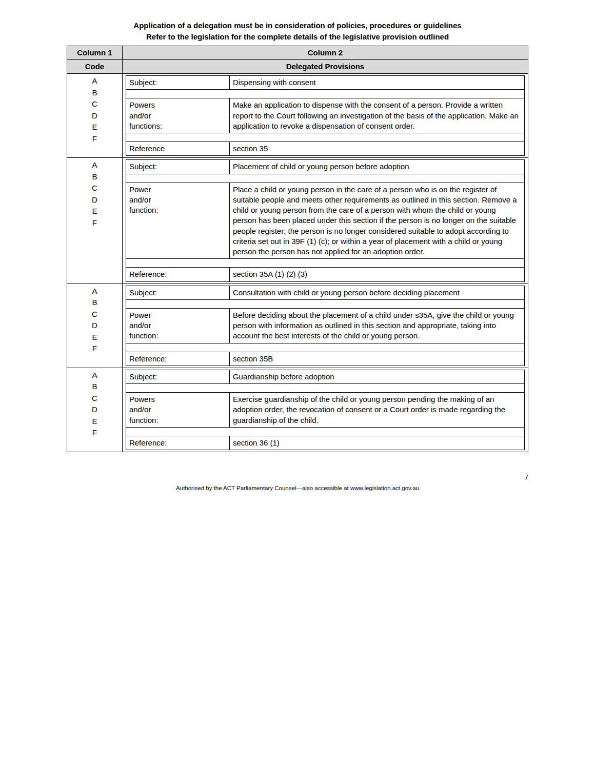Application of a delegation must be in consideration of policies, procedures or guidelines
Refer to the legislation for the complete details of the legislative provision outlined
| Column 1 | Column 2 |
| --- | --- |
| Code | Delegated Provisions |
| A B C D E F | / Subject: / Dispensing with consent / / Powers and/or functions: / Make an application to dispense with the consent of a person. Provide a written report to the Court following an investigation of the basis of the application. Make an application to revoke a dispensation of consent order. / / Reference / section 35 / |
| A B C D E F | / Subject: / Placement of child or young person before adoption / / Power and/or function: / Place a child or young person in the care of a person who is on the register of suitable people and meets other requirements as outlined in this section. Remove a child or young person from the care of a person with whom the child or young person has been placed under this section if the person is no longer on the suitable people register; the person is no longer considered suitable to adopt according to criteria set out in 39F (1) (c); or within a year of placement with a child or young person the person has not applied for an adoption order. / / Reference: / section 35A (1) (2) (3) / |
| A B C D E F | / Subject: / Consultation with child or young person before deciding placement / / Power and/or function: / Before deciding about the placement of a child under s35A, give the child or young person with information as outlined in this section and appropriate, taking into account the best interests of the child or young person. / / Reference: / section 35B / |
| A B C D E F | / Subject: / Guardianship before adoption / / Powers and/or function: / Exercise guardianship of the child or young person pending the making of an adoption order, the revocation of consent or a Court order is made regarding the guardianship of the child. / / Reference: / section 36 (1) / |
7
Authorised by the ACT Parliamentary Counsel—also accessible at www.legislation.act.gov.au